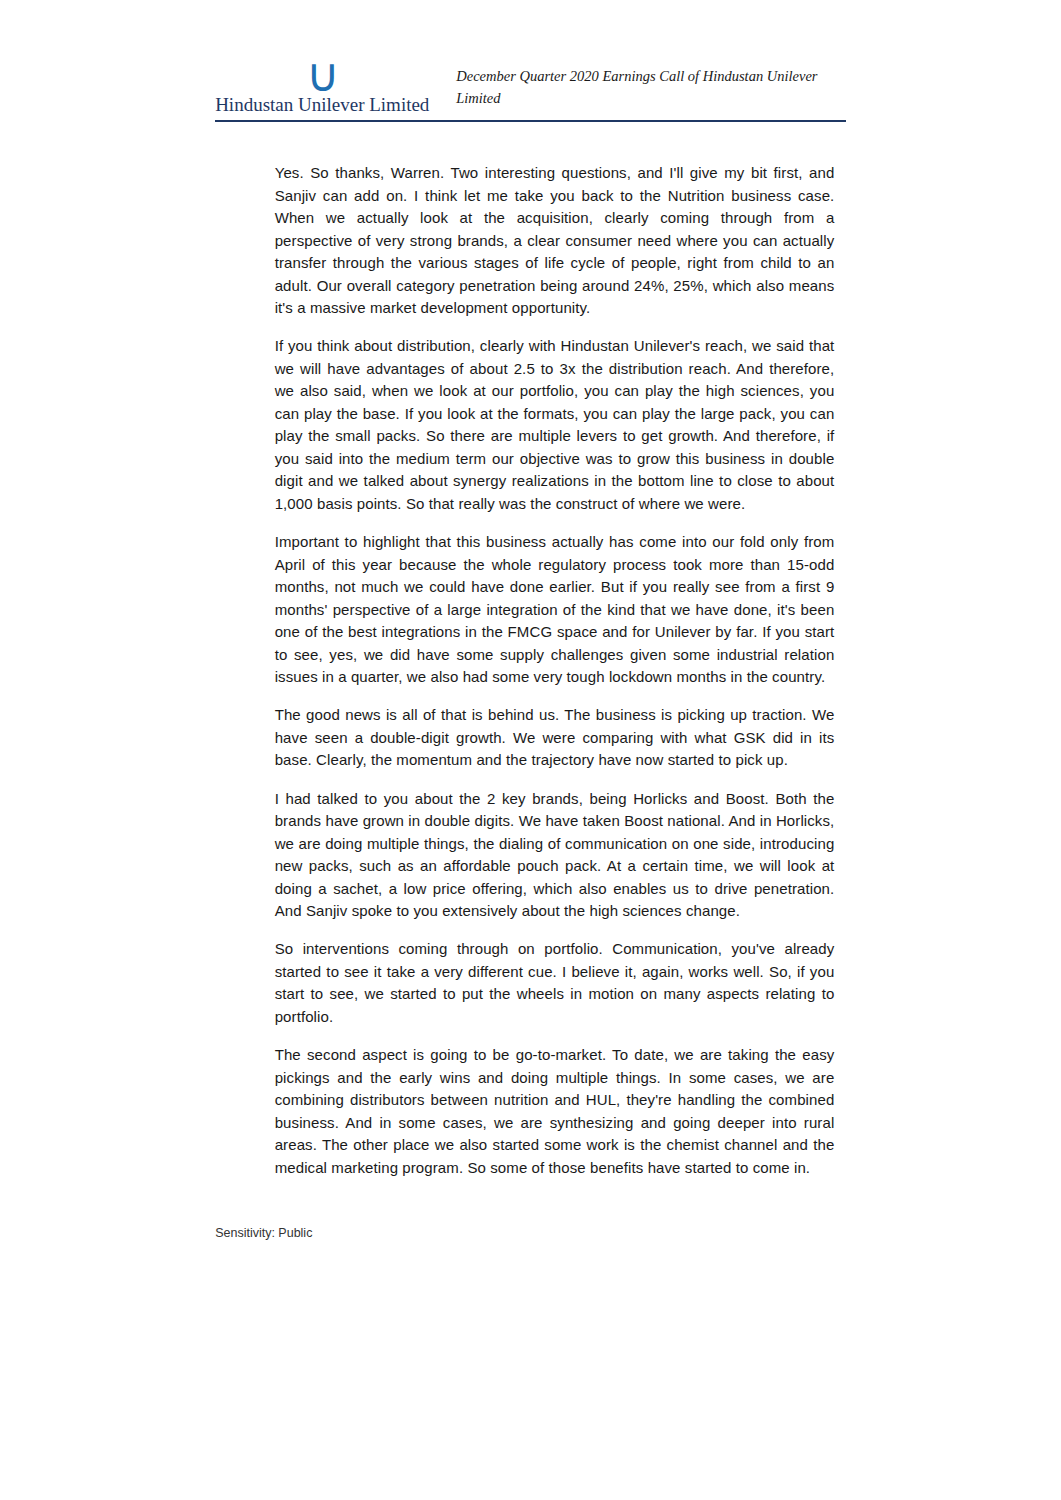∪ Hindustan Unilever Limited
December Quarter 2020 Earnings Call of Hindustan Unilever Limited
Yes. So thanks, Warren. Two interesting questions, and I'll give my bit first, and Sanjiv can add on. I think let me take you back to the Nutrition business case. When we actually look at the acquisition, clearly coming through from a perspective of very strong brands, a clear consumer need where you can actually transfer through the various stages of life cycle of people, right from child to an adult. Our overall category penetration being around 24%, 25%, which also means it's a massive market development opportunity.
If you think about distribution, clearly with Hindustan Unilever's reach, we said that we will have advantages of about 2.5 to 3x the distribution reach. And therefore, we also said, when we look at our portfolio, you can play the high sciences, you can play the base. If you look at the formats, you can play the large pack, you can play the small packs. So there are multiple levers to get growth. And therefore, if you said into the medium term our objective was to grow this business in double digit and we talked about synergy realizations in the bottom line to close to about 1,000 basis points. So that really was the construct of where we were.
Important to highlight that this business actually has come into our fold only from April of this year because the whole regulatory process took more than 15-odd months, not much we could have done earlier. But if you really see from a first 9 months' perspective of a large integration of the kind that we have done, it's been one of the best integrations in the FMCG space and for Unilever by far. If you start to see, yes, we did have some supply challenges given some industrial relation issues in a quarter, we also had some very tough lockdown months in the country.
The good news is all of that is behind us. The business is picking up traction. We have seen a double-digit growth. We were comparing with what GSK did in its base. Clearly, the momentum and the trajectory have now started to pick up.
I had talked to you about the 2 key brands, being Horlicks and Boost. Both the brands have grown in double digits. We have taken Boost national. And in Horlicks, we are doing multiple things, the dialing of communication on one side, introducing new packs, such as an affordable pouch pack. At a certain time, we will look at doing a sachet, a low price offering, which also enables us to drive penetration. And Sanjiv spoke to you extensively about the high sciences change.
So interventions coming through on portfolio. Communication, you've already started to see it take a very different cue. I believe it, again, works well. So, if you start to see, we started to put the wheels in motion on many aspects relating to portfolio.
The second aspect is going to be go-to-market. To date, we are taking the easy pickings and the early wins and doing multiple things. In some cases, we are combining distributors between nutrition and HUL, they're handling the combined business. And in some cases, we are synthesizing and going deeper into rural areas. The other place we also started some work is the chemist channel and the medical marketing program. So some of those benefits have started to come in.
Sensitivity: Public